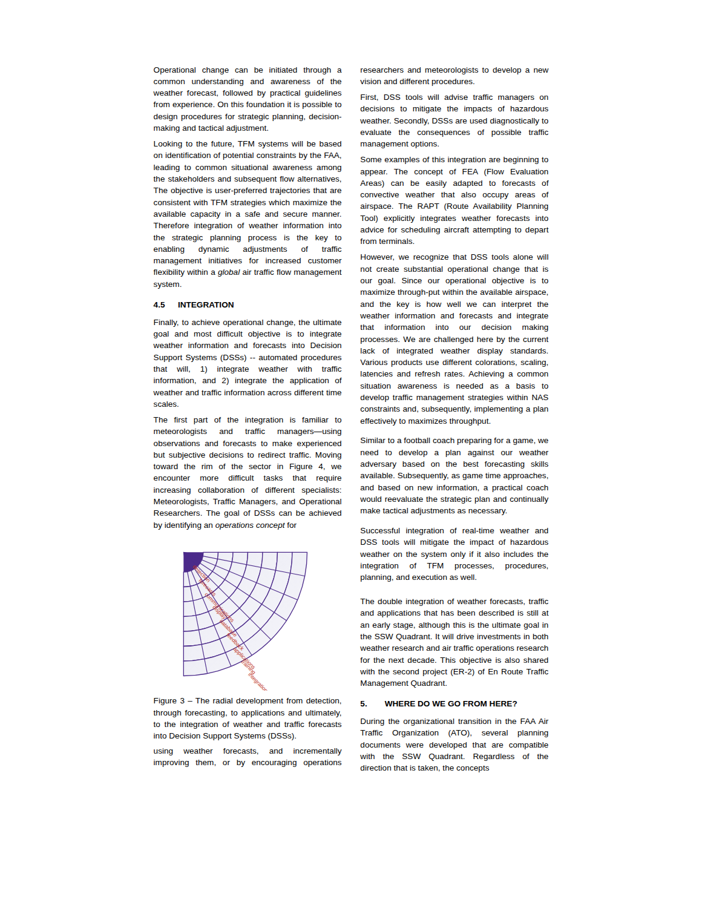Operational change can be initiated through a common understanding and awareness of the weather forecast, followed by practical guidelines from experience. On this foundation it is possible to design procedures for strategic planning, decision-making and tactical adjustment.
Looking to the future, TFM systems will be based on identification of potential constraints by the FAA, leading to common situational awareness among the stakeholders and subsequent flow alternatives, The objective is user-preferred trajectories that are consistent with TFM strategies which maximize the available capacity in a safe and secure manner. Therefore integration of weather information into the strategic planning process is the key to enabling dynamic adjustments of traffic management initiatives for increased customer flexibility within a global air traffic flow management system.
4.5 INTEGRATION
Finally, to achieve operational change, the ultimate goal and most difficult objective is to integrate weather information and forecasts into Decision Support Systems (DSSs) -- automated procedures that will, 1) integrate weather with traffic information, and 2) integrate the application of weather and traffic information across different time scales.
The first part of the integration is familiar to meteorologists and traffic managers—using observations and forecasts to make experienced but subjective decisions to redirect traffic. Moving toward the rim of the sector in Figure 4, we encounter more difficult tasks that require increasing collaboration of different specialists: Meteorologists, Traffic Managers, and Operational Researchers. The goal of DSSs can be achieved by identifying an operations concept for
Figure 3 – The radial development from detection, through forecasting, to applications and ultimately, to the integration of weather and traffic forecasts into Decision Support Systems (DSSs).
using weather forecasts, and incrementally improving them, or by encouraging operations researchers and meteorologists to develop a new vision and different procedures.
First, DSS tools will advise traffic managers on decisions to mitigate the impacts of hazardous weather. Secondly, DSSs are used diagnostically to evaluate the consequences of possible traffic management options.
Some examples of this integration are beginning to appear. The concept of FEA (Flow Evaluation Areas) can be easily adapted to forecasts of convective weather that also occupy areas of airspace. The RAPT (Route Availability Planning Tool) explicitly integrates weather forecasts into advice for scheduling aircraft attempting to depart from terminals.
However, we recognize that DSS tools alone will not create substantial operational change that is our goal. Since our operational objective is to maximize through-put within the available airspace, and the key is how well we can interpret the weather information and forecasts and integrate that information into our decision making processes. We are challenged here by the current lack of integrated weather display standards. Various products use different colorations, scaling, latencies and refresh rates. Achieving a common situation awareness is needed as a basis to develop traffic management strategies within NAS constraints and, subsequently, implementing a plan effectively to maximizes throughput.
Similar to a football coach preparing for a game, we need to develop a plan against our weather adversary based on the best forecasting skills available. Subsequently, as game time approaches, and based on new information, a practical coach would reevaluate the strategic plan and continually make tactical adjustments as necessary.
Successful integration of real-time weather and DSS tools will mitigate the impact of hazardous weather on the system only if it also includes the integration of TFM processes, procedures, planning, and execution as well.
The double integration of weather forecasts, traffic and applications that has been described is still at an early stage, although this is the ultimate goal in the SSW Quadrant. It will drive investments in both weather research and air traffic operations research for the next decade. This objective is also shared with the second project (ER-2) of En Route Traffic Management Quadrant.
5. WHERE DO WE GO FROM HERE?
During the organizational transition in the FAA Air Traffic Organization (ATO), several planning documents were developed that are compatible with the SSW Quadrant. Regardless of the direction that is taken, the concepts